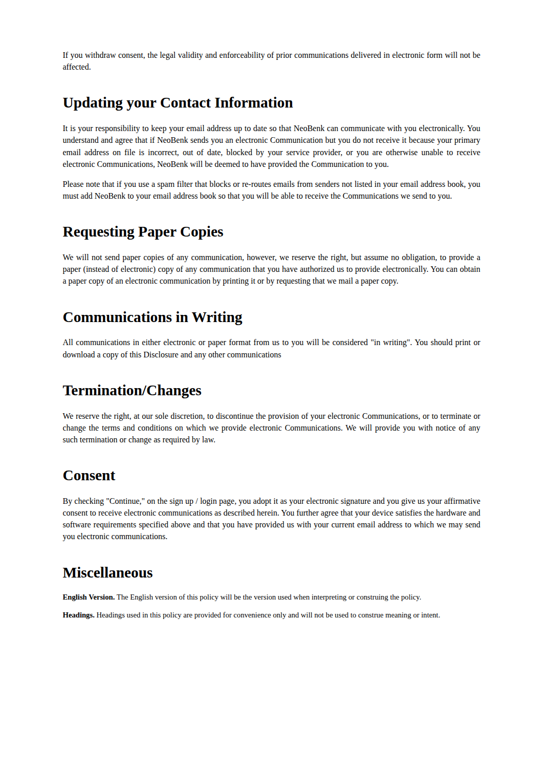If you withdraw consent, the legal validity and enforceability of prior communications delivered in electronic form will not be affected.
Updating your Contact Information
It is your responsibility to keep your email address up to date so that NeoBenk can communicate with you electronically. You understand and agree that if NeoBenk sends you an electronic Communication but you do not receive it because your primary email address on file is incorrect, out of date, blocked by your service provider, or you are otherwise unable to receive electronic Communications, NeoBenk will be deemed to have provided the Communication to you.
Please note that if you use a spam filter that blocks or re-routes emails from senders not listed in your email address book, you must add NeoBenk to your email address book so that you will be able to receive the Communications we send to you.
Requesting Paper Copies
We will not send paper copies of any communication, however, we reserve the right, but assume no obligation, to provide a paper (instead of electronic) copy of any communication that you have authorized us to provide electronically. You can obtain a paper copy of an electronic communication by printing it or by requesting that we mail a paper copy.
Communications in Writing
All communications in either electronic or paper format from us to you will be considered "in writing". You should print or download a copy of this Disclosure and any other communications
Termination/Changes
We reserve the right, at our sole discretion, to discontinue the provision of your electronic Communications, or to terminate or change the terms and conditions on which we provide electronic Communications. We will provide you with notice of any such termination or change as required by law.
Consent
By checking "Continue," on the sign up / login page, you adopt it as your electronic signature and you give us your affirmative consent to receive electronic communications as described herein. You further agree that your device satisfies the hardware and software requirements specified above and that you have provided us with your current email address to which we may send you electronic communications.
Miscellaneous
English Version. The English version of this policy will be the version used when interpreting or construing the policy.
Headings. Headings used in this policy are provided for convenience only and will not be used to construe meaning or intent.